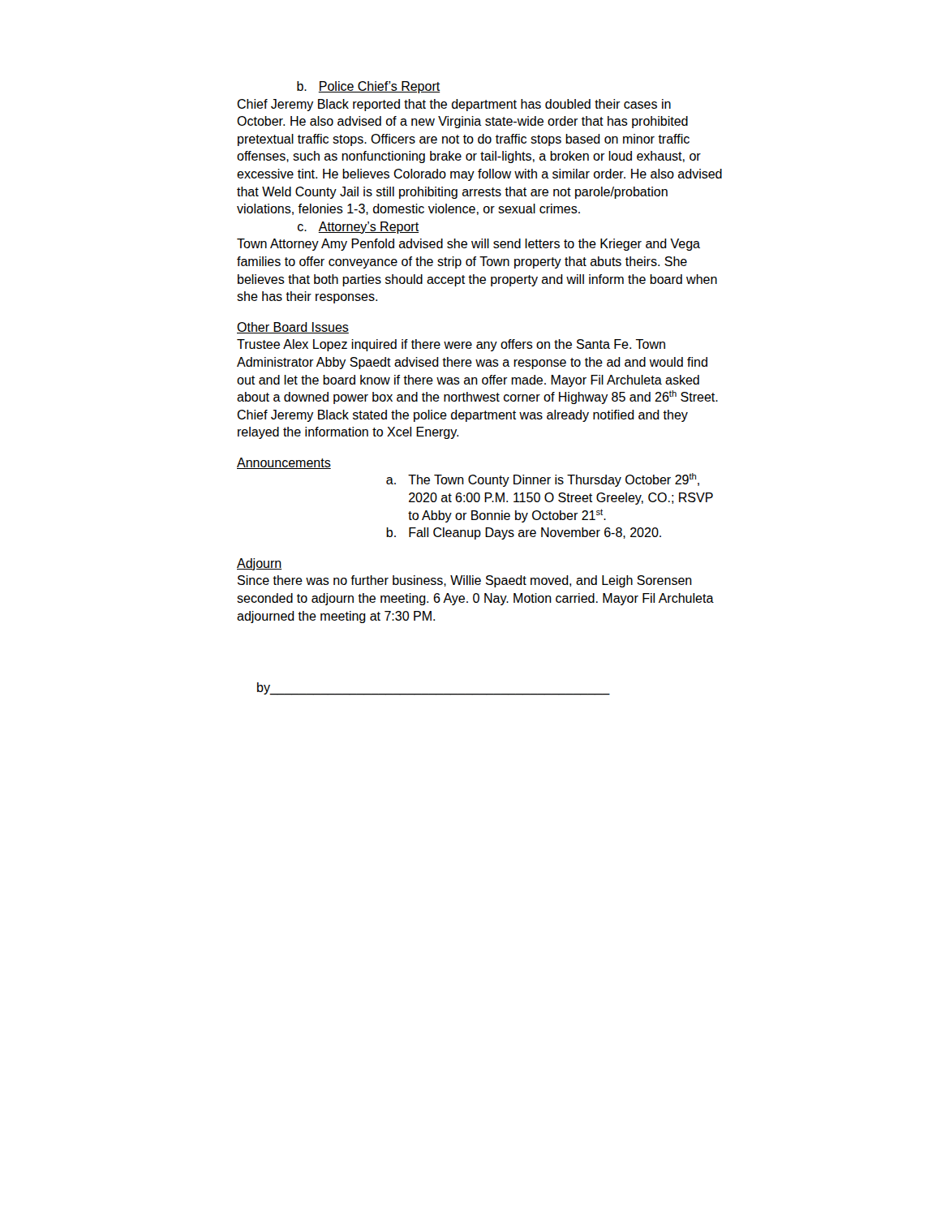Police Chief’s Report
Chief Jeremy Black reported that the department has doubled their cases in October. He also advised of a new Virginia state-wide order that has prohibited pretextual traffic stops. Officers are not to do traffic stops based on minor traffic offenses, such as nonfunctioning brake or tail-lights, a broken or loud exhaust, or excessive tint. He believes Colorado may follow with a similar order. He also advised that Weld County Jail is still prohibiting arrests that are not parole/probation violations, felonies 1-3, domestic violence, or sexual crimes.
Attorney’s Report
Town Attorney Amy Penfold advised she will send letters to the Krieger and Vega families to offer conveyance of the strip of Town property that abuts theirs. She believes that both parties should accept the property and will inform the board when she has their responses.
Other Board Issues
Trustee Alex Lopez inquired if there were any offers on the Santa Fe. Town Administrator Abby Spaedt advised there was a response to the ad and would find out and let the board know if there was an offer made. Mayor Fil Archuleta asked about a downed power box and the northwest corner of Highway 85 and 26th Street. Chief Jeremy Black stated the police department was already notified and they relayed the information to Xcel Energy.
Announcements
The Town County Dinner is Thursday October 29th, 2020 at 6:00 P.M. 1150 O Street Greeley, CO.; RSVP to Abby or Bonnie by October 21st.
Fall Cleanup Days are November 6-8, 2020.
Adjourn
Since there was no further business, Willie Spaedt moved, and Leigh Sorensen seconded to adjourn the meeting. 6 Aye. 0 Nay. Motion carried. Mayor Fil Archuleta adjourned the meeting at 7:30 PM.
by_______________________________________________